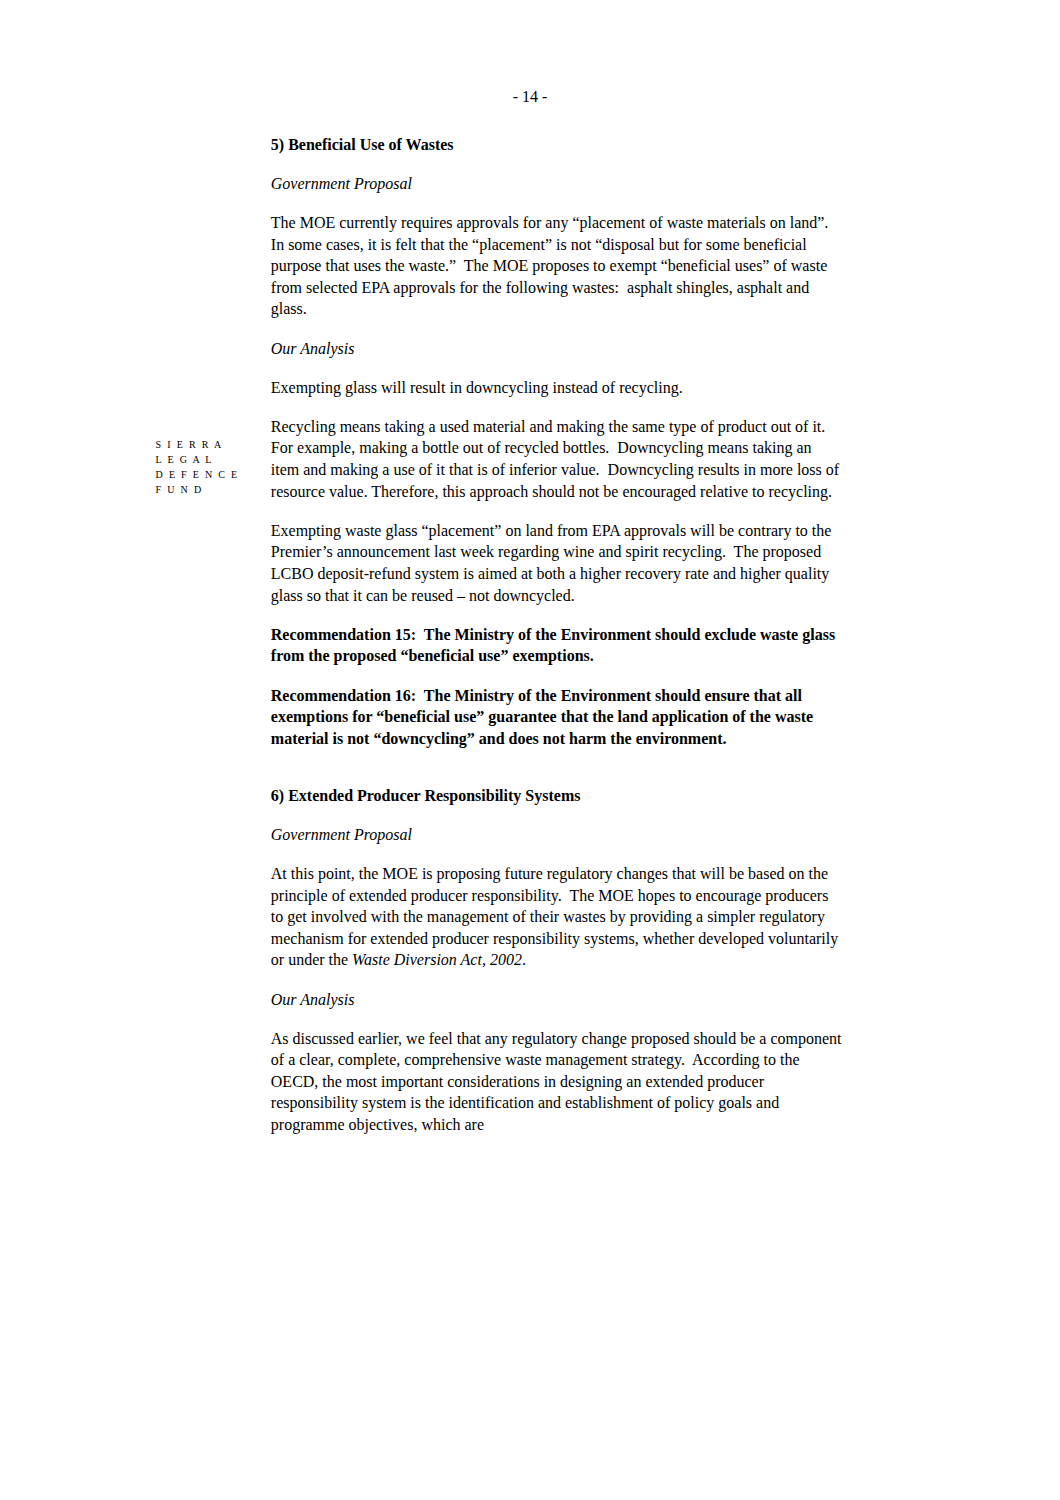- 14 -
S I E R R A
L E G A L
D E F E N C E
F U N D
5) Beneficial Use of Wastes
Government Proposal
The MOE currently requires approvals for any “placement of waste materials on land”. In some cases, it is felt that the “placement” is not “disposal but for some beneficial purpose that uses the waste.” The MOE proposes to exempt “beneficial uses” of waste from selected EPA approvals for the following wastes: asphalt shingles, asphalt and glass.
Our Analysis
Exempting glass will result in downcycling instead of recycling.
Recycling means taking a used material and making the same type of product out of it. For example, making a bottle out of recycled bottles. Downcycling means taking an item and making a use of it that is of inferior value. Downcycling results in more loss of resource value. Therefore, this approach should not be encouraged relative to recycling.
Exempting waste glass “placement” on land from EPA approvals will be contrary to the Premier’s announcement last week regarding wine and spirit recycling. The proposed LCBO deposit-refund system is aimed at both a higher recovery rate and higher quality glass so that it can be reused – not downcycled.
Recommendation 15: The Ministry of the Environment should exclude waste glass from the proposed “beneficial use” exemptions.
Recommendation 16: The Ministry of the Environment should ensure that all exemptions for “beneficial use” guarantee that the land application of the waste material is not “downcycling” and does not harm the environment.
6) Extended Producer Responsibility Systems
Government Proposal
At this point, the MOE is proposing future regulatory changes that will be based on the principle of extended producer responsibility. The MOE hopes to encourage producers to get involved with the management of their wastes by providing a simpler regulatory mechanism for extended producer responsibility systems, whether developed voluntarily or under the Waste Diversion Act, 2002.
Our Analysis
As discussed earlier, we feel that any regulatory change proposed should be a component of a clear, complete, comprehensive waste management strategy. According to the OECD, the most important considerations in designing an extended producer responsibility system is the identification and establishment of policy goals and programme objectives, which are